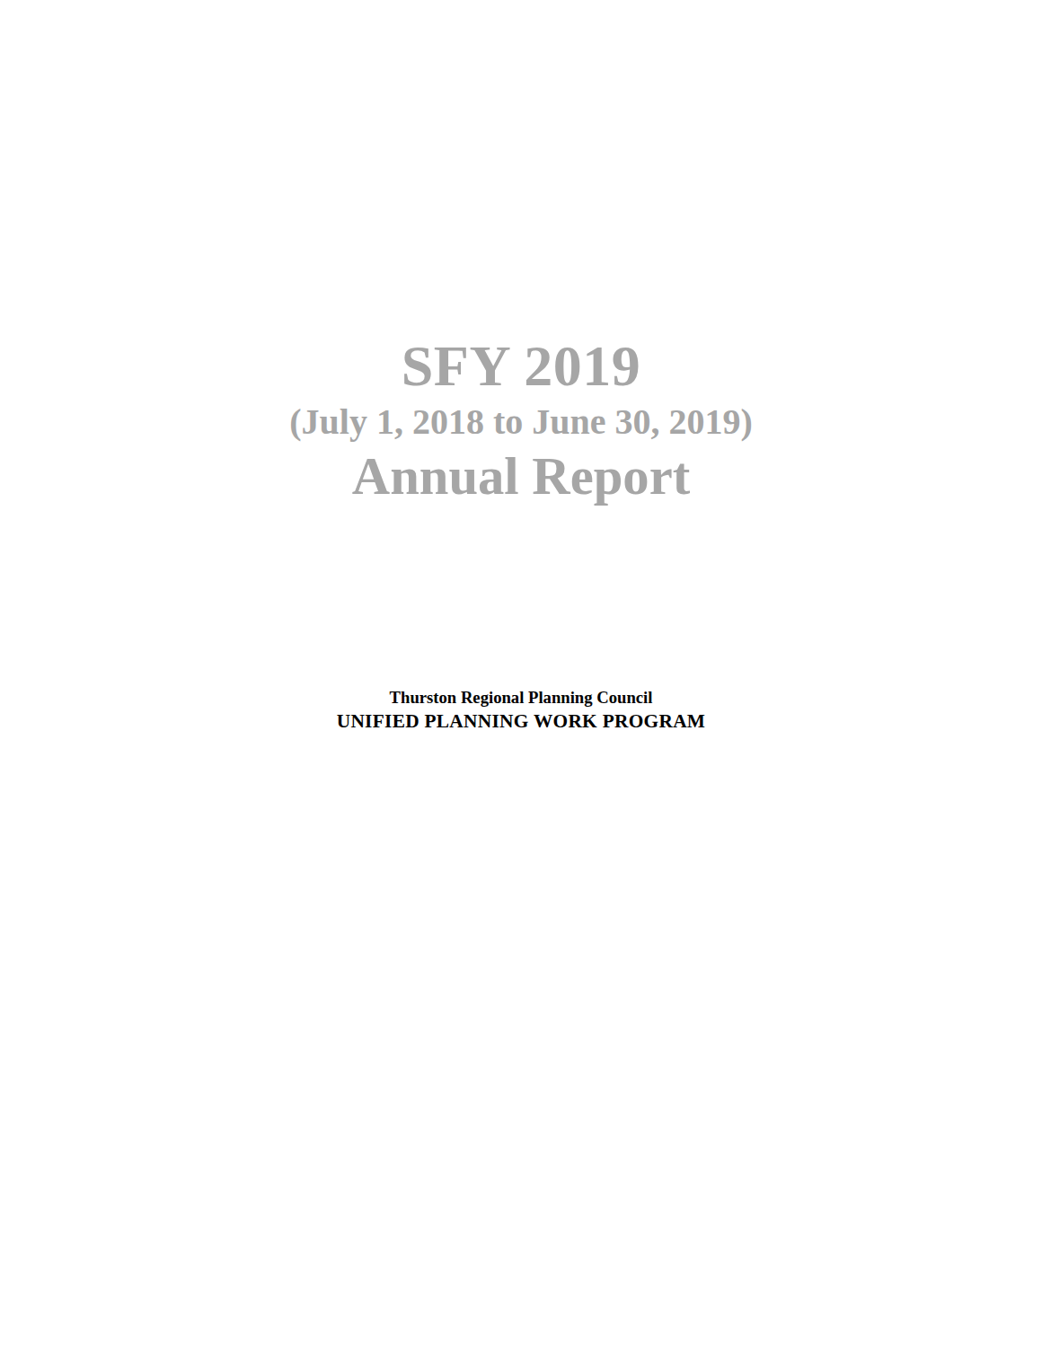SFY 2019
(July 1, 2018 to June 30, 2019)
Annual Report
Thurston Regional Planning Council
UNIFIED PLANNING WORK PROGRAM